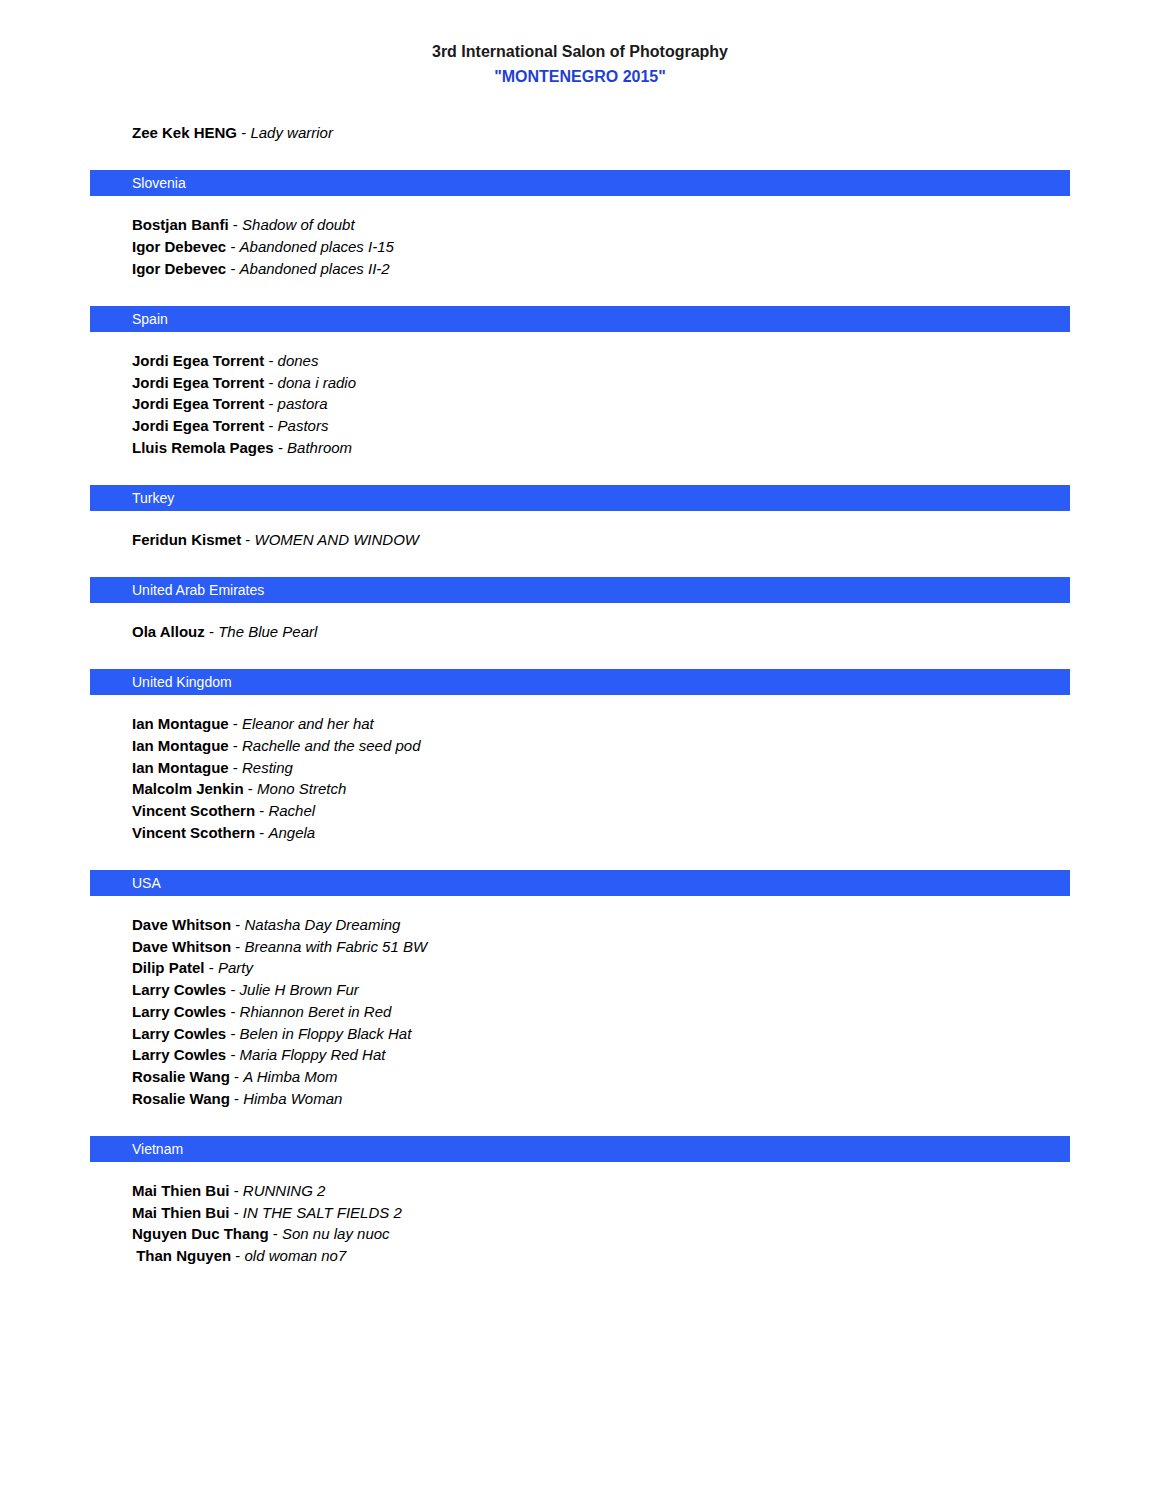3rd International Salon of Photography
"MONTENEGRO 2015"
Zee Kek HENG - Lady warrior
Slovenia
Bostjan Banfi - Shadow of doubt
Igor Debevec - Abandoned places I-15
Igor Debevec - Abandoned places II-2
Spain
Jordi Egea Torrent - dones
Jordi Egea Torrent - dona i radio
Jordi Egea Torrent - pastora
Jordi Egea Torrent - Pastors
Lluis Remola Pages - Bathroom
Turkey
Feridun Kismet - WOMEN AND WINDOW
United Arab Emirates
Ola Allouz - The Blue Pearl
United Kingdom
Ian Montague - Eleanor and her hat
Ian Montague - Rachelle and the seed pod
Ian Montague - Resting
Malcolm Jenkin - Mono Stretch
Vincent Scothern - Rachel
Vincent Scothern - Angela
USA
Dave Whitson - Natasha Day Dreaming
Dave Whitson - Breanna with Fabric 51 BW
Dilip Patel - Party
Larry Cowles - Julie H Brown Fur
Larry Cowles - Rhiannon Beret in Red
Larry Cowles - Belen in Floppy Black Hat
Larry Cowles - Maria Floppy Red Hat
Rosalie Wang - A Himba Mom
Rosalie Wang - Himba Woman
Vietnam
Mai Thien Bui - RUNNING 2
Mai Thien Bui - IN THE SALT FIELDS 2
Nguyen Duc Thang - Son nu lay nuoc
Than Nguyen - old woman no7